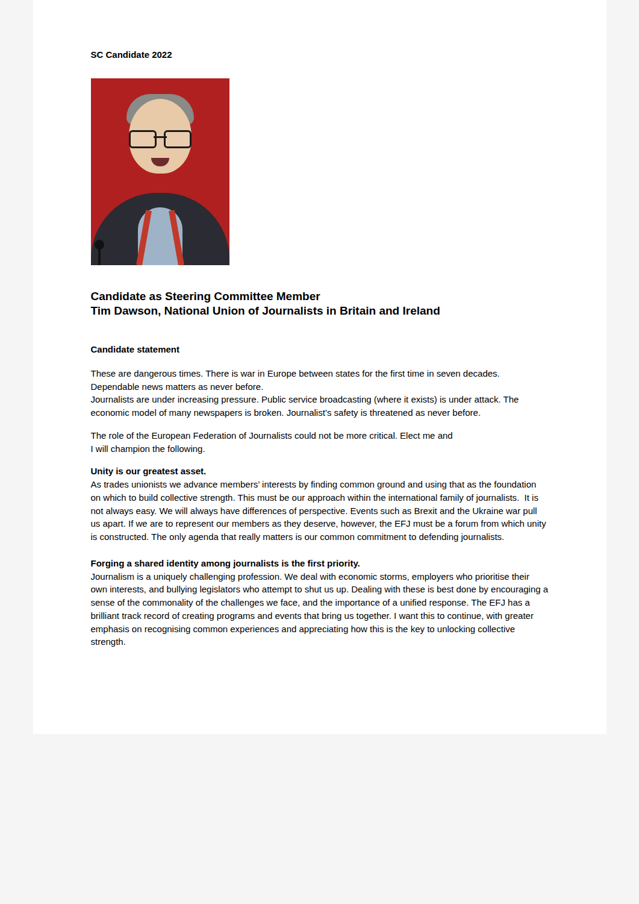SC Candidate 2022
Candidate as Steering Committee Member
Tim Dawson, National Union of Journalists in Britain and Ireland
Candidate statement
These are dangerous times. There is war in Europe between states for the first time in seven decades. Dependable news matters as never before.
Journalists are under increasing pressure. Public service broadcasting (where it exists) is under attack. The economic model of many newspapers is broken. Journalist’s safety is threatened as never before.
The role of the European Federation of Journalists could not be more critical. Elect me and
I will champion the following.
Unity is our greatest asset.
As trades unionists we advance members’ interests by finding common ground and using that as the foundation on which to build collective strength. This must be our approach within the international family of journalists. It is not always easy. We will always have differences of perspective. Events such as Brexit and the Ukraine war pull us apart. If we are to represent our members as they deserve, however, the EFJ must be a forum from which unity is constructed. The only agenda that really matters is our common commitment to defending journalists.
Forging a shared identity among journalists is the first priority.
Journalism is a uniquely challenging profession. We deal with economic storms, employers who prioritise their own interests, and bullying legislators who attempt to shut us up. Dealing with these is best done by encouraging a sense of the commonality of the challenges we face, and the importance of a unified response. The EFJ has a brilliant track record of creating programs and events that bring us together. I want this to continue, with greater emphasis on recognising common experiences and appreciating how this is the key to unlocking collective strength.